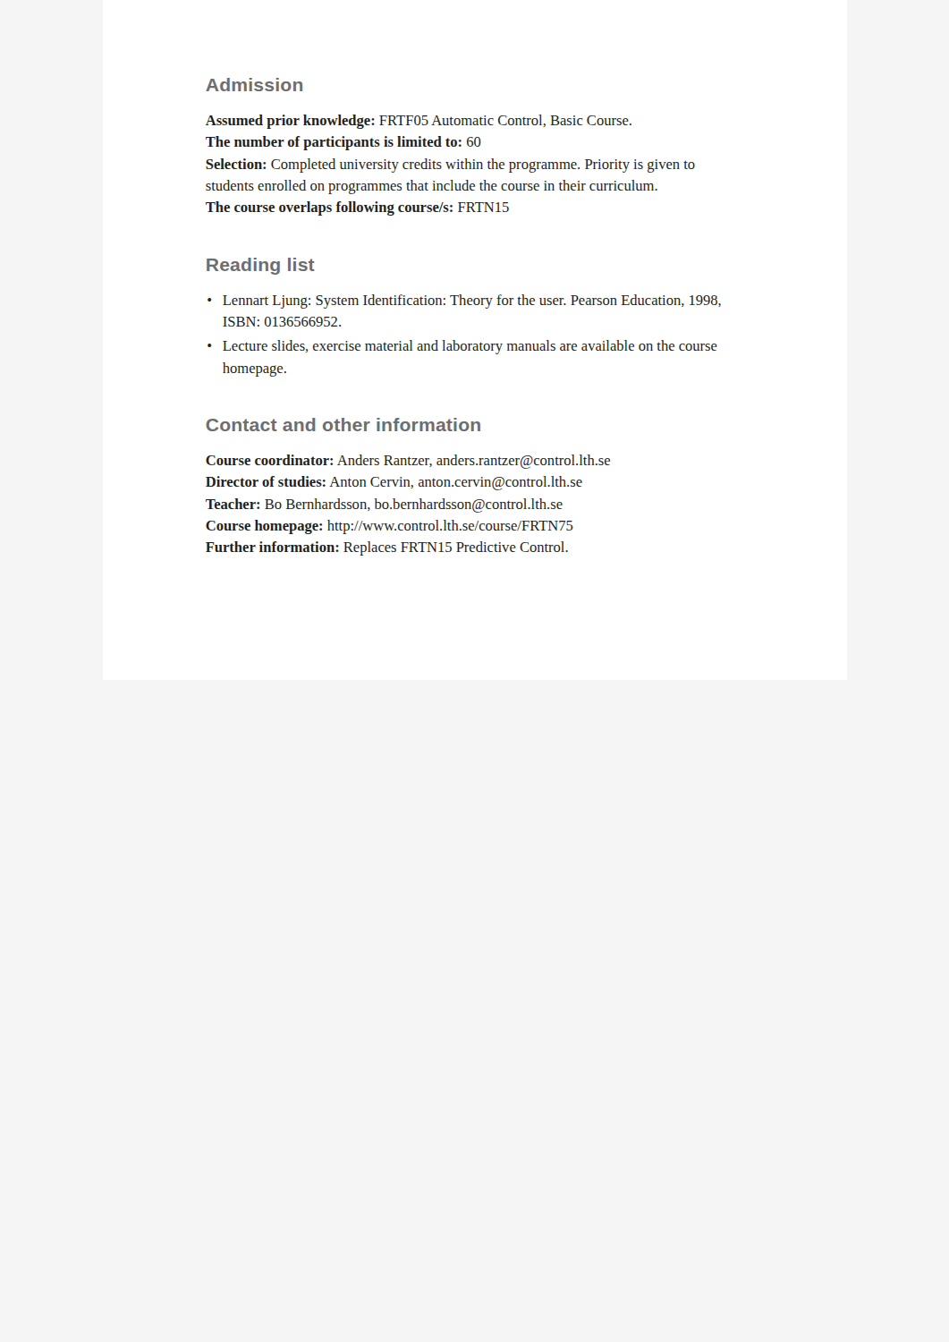Admission
Assumed prior knowledge: FRTF05 Automatic Control, Basic Course.
The number of participants is limited to: 60
Selection: Completed university credits within the programme. Priority is given to students enrolled on programmes that include the course in their curriculum.
The course overlaps following course/s: FRTN15
Reading list
Lennart Ljung: System Identification: Theory for the user. Pearson Education, 1998, ISBN: 0136566952.
Lecture slides, exercise material and laboratory manuals are available on the course homepage.
Contact and other information
Course coordinator: Anders Rantzer, anders.rantzer@control.lth.se
Director of studies: Anton Cervin, anton.cervin@control.lth.se
Teacher: Bo Bernhardsson, bo.bernhardsson@control.lth.se
Course homepage: http://www.control.lth.se/course/FRTN75
Further information: Replaces FRTN15 Predictive Control.